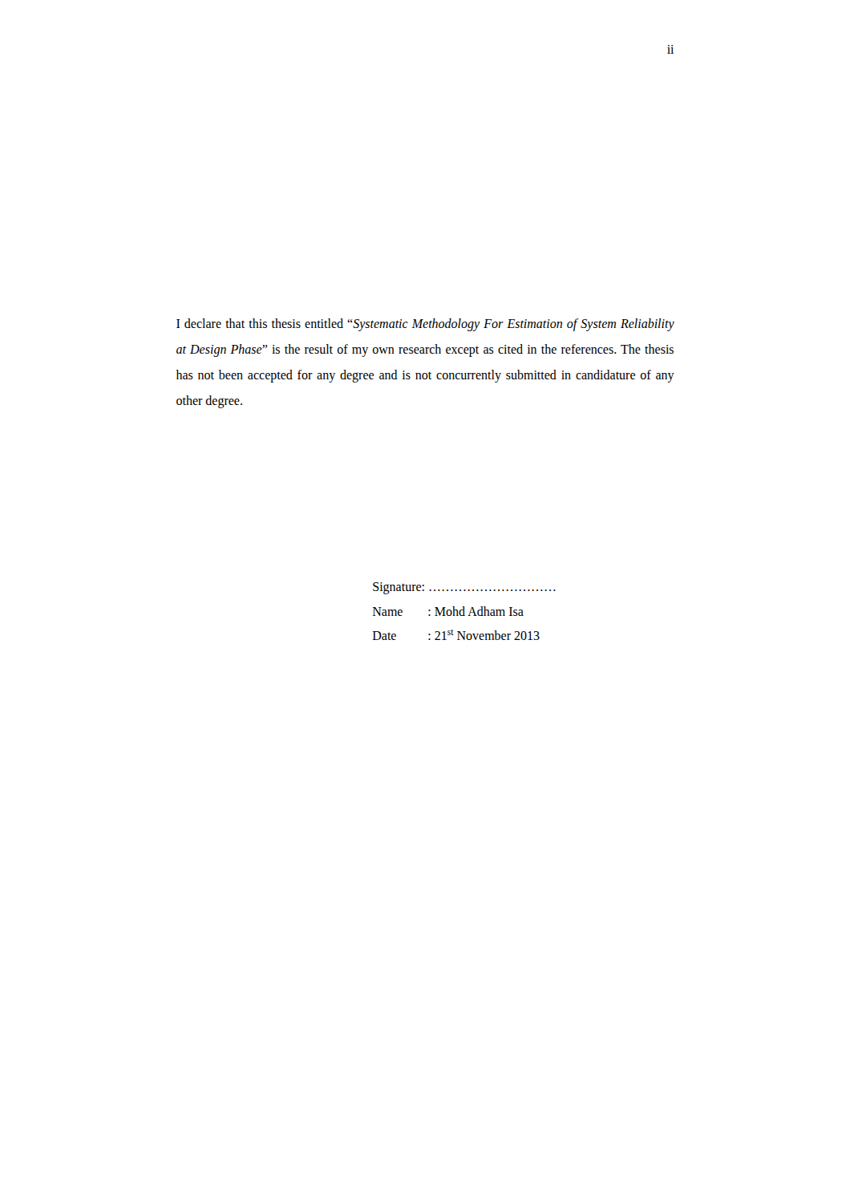ii
I declare that this thesis entitled “Systematic Methodology For Estimation of System Reliability at Design Phase” is the result of my own research except as cited in the references. The thesis has not been accepted for any degree and is not concurrently submitted in candidature of any other degree.
Signature: …………………………
Name: Mohd Adham Isa
Date: 21st November 2013